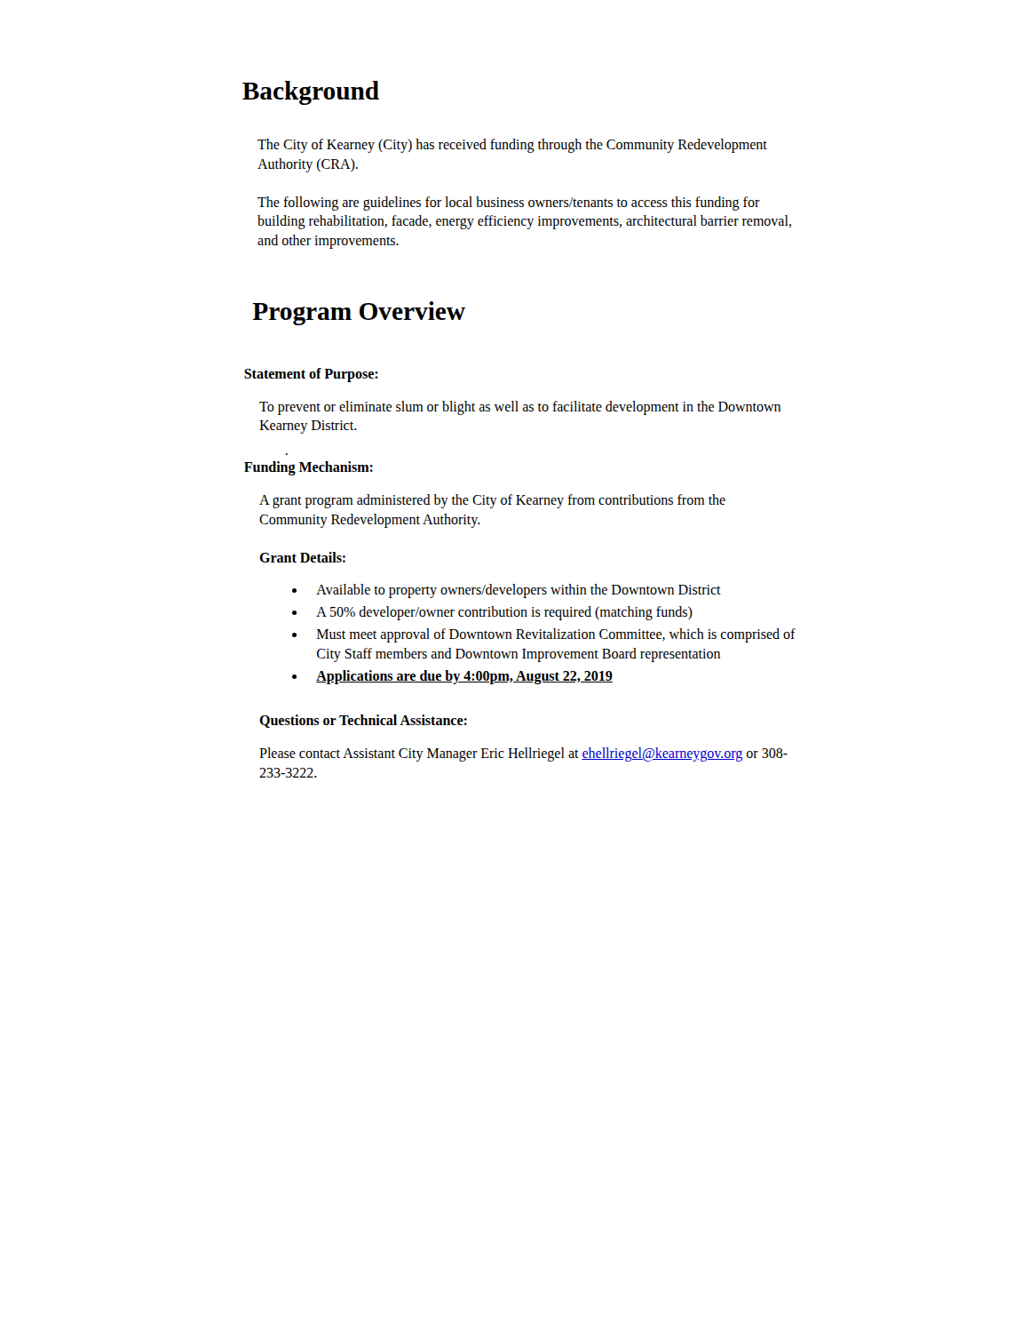Background
The City of Kearney (City) has received funding through the Community Redevelopment Authority (CRA).
The following are guidelines for local business owners/tenants to access this funding for building rehabilitation, facade, energy efficiency improvements, architectural barrier removal, and other improvements.
Program Overview
Statement of Purpose:
To prevent or eliminate slum or blight as well as to facilitate development in the Downtown Kearney District.
.
Funding Mechanism:
A grant program administered by the City of Kearney from contributions from the Community Redevelopment Authority.
Grant Details:
Available to property owners/developers within the Downtown District
A 50% developer/owner contribution is required (matching funds)
Must meet approval of Downtown Revitalization Committee, which is comprised of City Staff members and Downtown Improvement Board representation
Applications are due by 4:00pm, August 22, 2019
Questions or Technical Assistance:
Please contact Assistant City Manager Eric Hellriegel at ehellriegel@kearneygov.org or 308-233-3222.